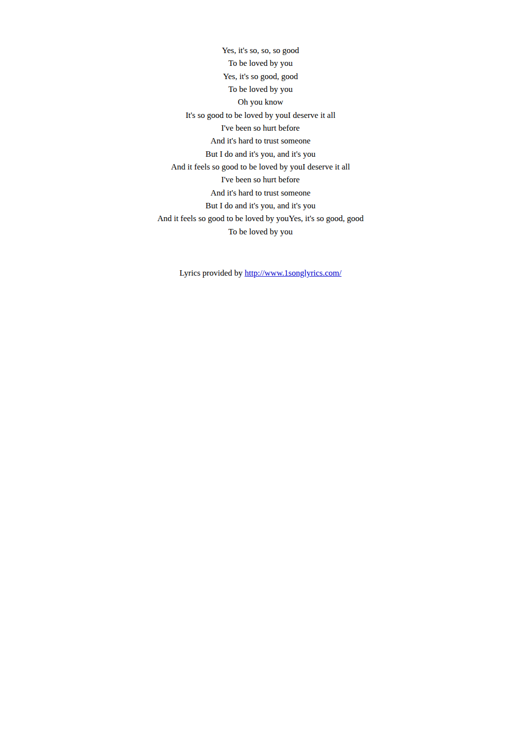Yes, it's so, so, so good
To be loved by you
Yes, it's so good, good
To be loved by you
Oh you know
It's so good to be loved by youI deserve it all
I've been so hurt before
And it's hard to trust someone
But I do and it's you, and it's you
And it feels so good to be loved by youI deserve it all
I've been so hurt before
And it's hard to trust someone
But I do and it's you, and it's you
And it feels so good to be loved by youYes, it's so good, good
To be loved by you
Lyrics provided by http://www.1songlyrics.com/